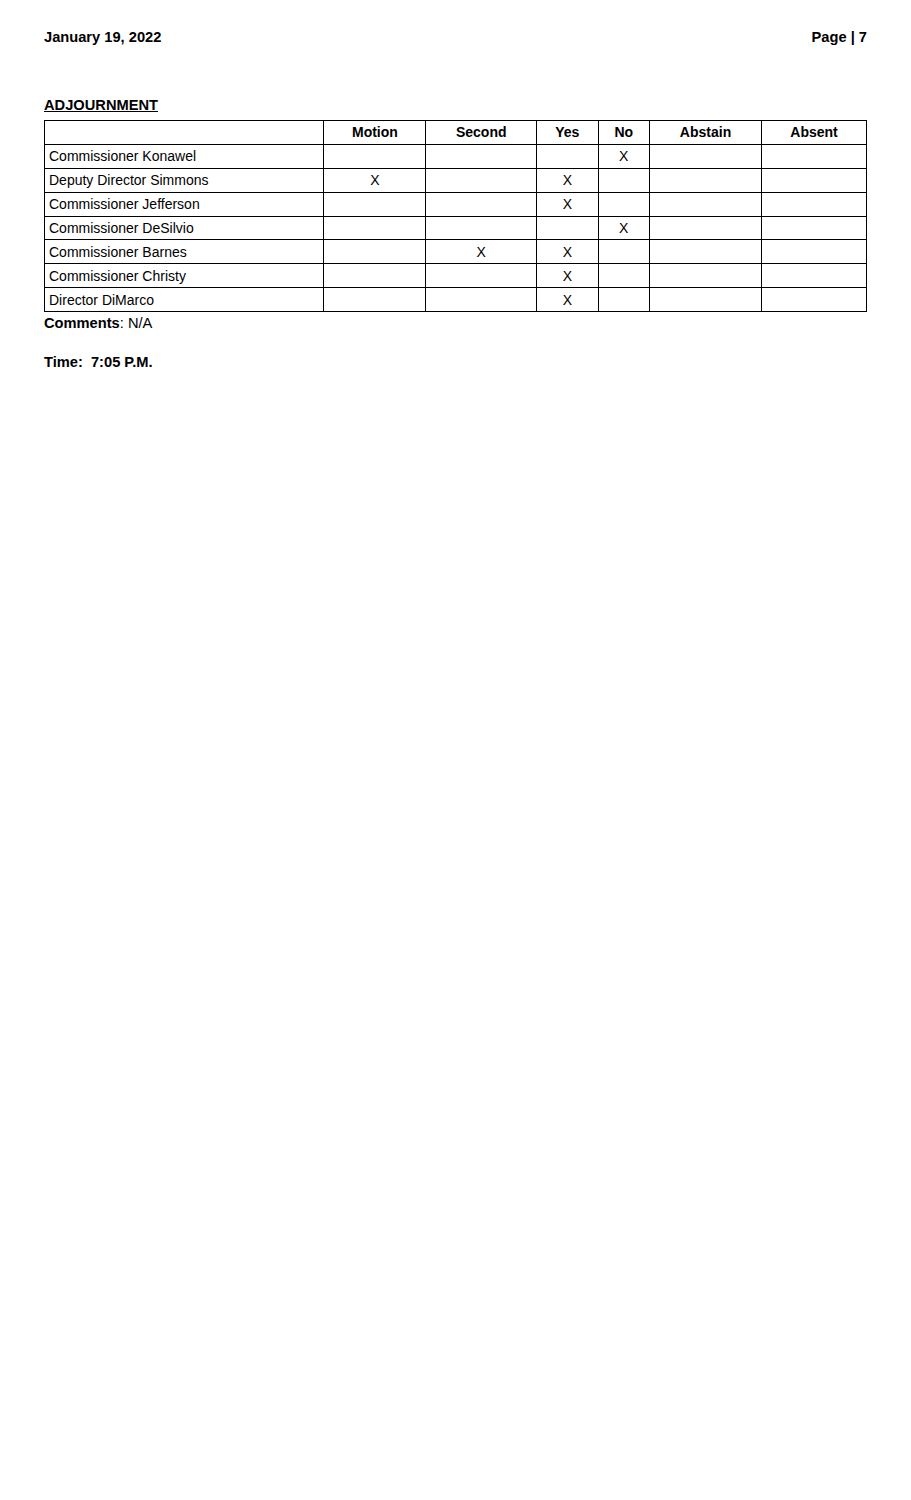January 19, 2022 Page | 7
ADJOURNMENT
| | Motion | Second | Yes | No | Abstain | Absent |
| --- | --- | --- | --- | --- | --- | --- |
| Commissioner Konawel | | | | X | | |
| Deputy Director Simmons | X | | X | | | |
| Commissioner Jefferson | | | X | | | |
| Commissioner DeSilvio | | | | X | | |
| Commissioner Barnes | | X | X | | | |
| Commissioner Christy | | | X | | | |
| Director DiMarco | | | X | | | |
Comments: N/A
Time: 7:05 P.M.